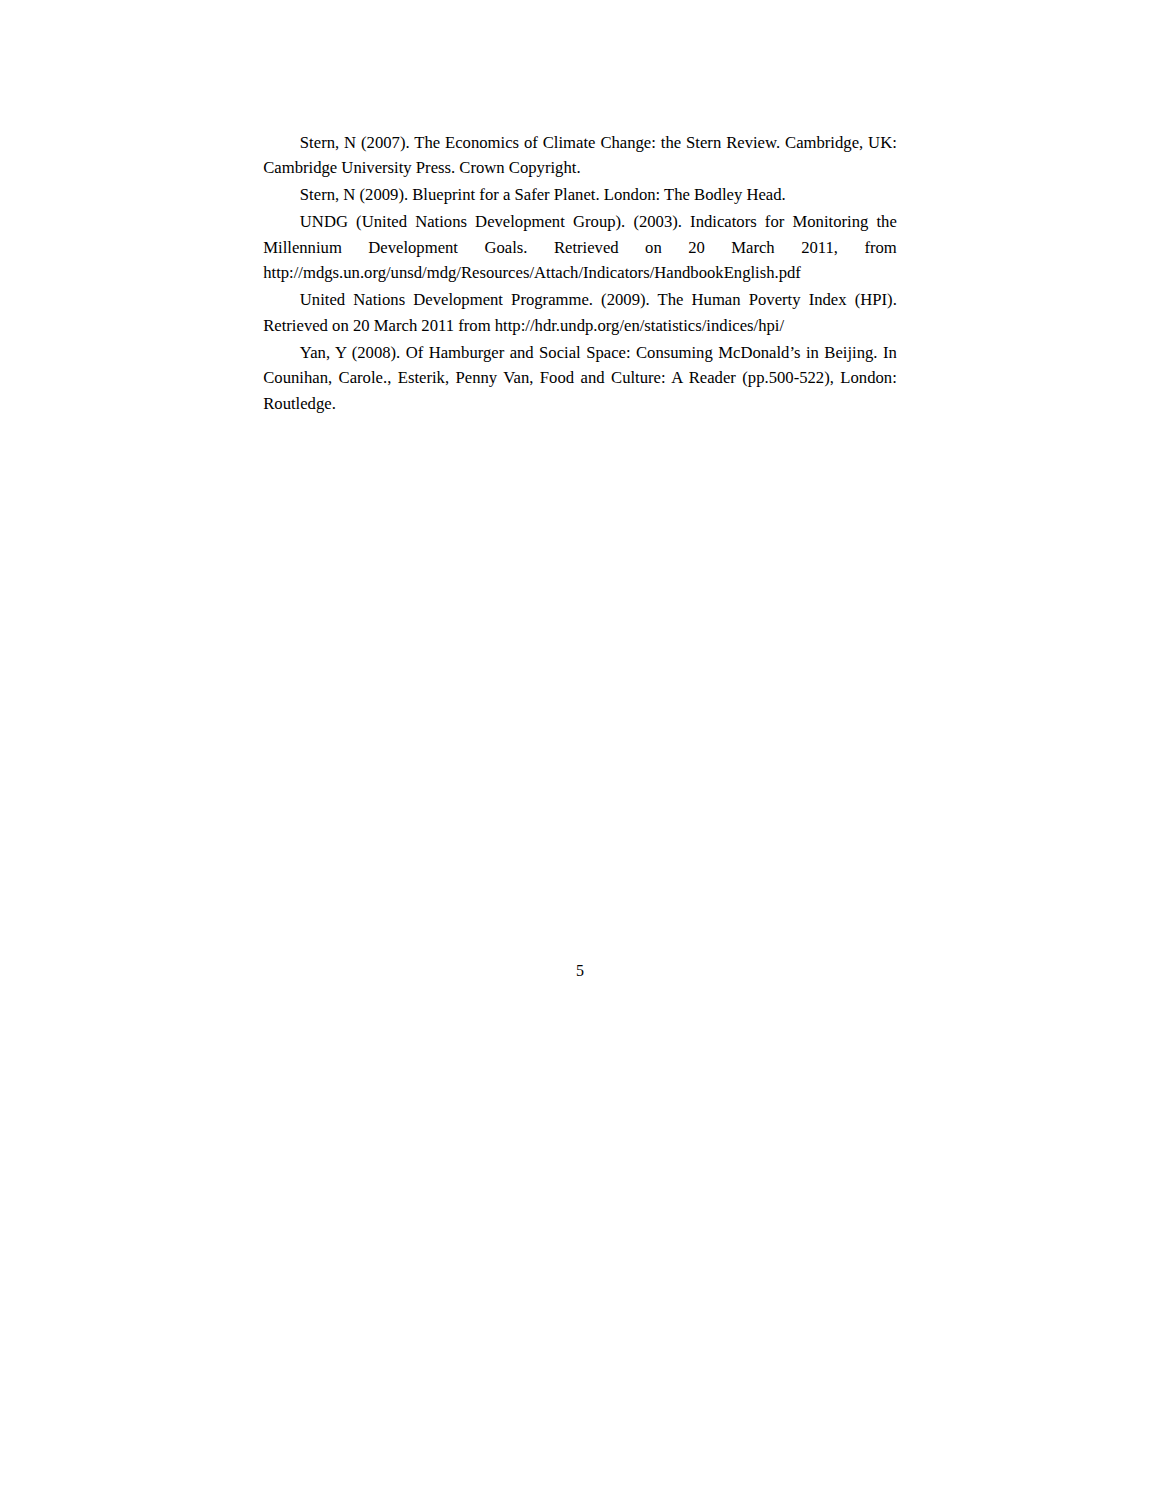Stern, N (2007). The Economics of Climate Change: the Stern Review. Cambridge, UK: Cambridge University Press. Crown Copyright.
Stern, N (2009). Blueprint for a Safer Planet. London: The Bodley Head.
UNDG (United Nations Development Group). (2003). Indicators for Monitoring the Millennium Development Goals. Retrieved on 20 March 2011, from http://mdgs.un.org/unsd/mdg/Resources/Attach/Indicators/HandbookEnglish.pdf
United Nations Development Programme. (2009). The Human Poverty Index (HPI). Retrieved on 20 March 2011 from http://hdr.undp.org/en/statistics/indices/hpi/
Yan, Y (2008). Of Hamburger and Social Space: Consuming McDonald’s in Beijing. In Counihan, Carole., Esterik, Penny Van, Food and Culture: A Reader (pp.500-522), London: Routledge.
5